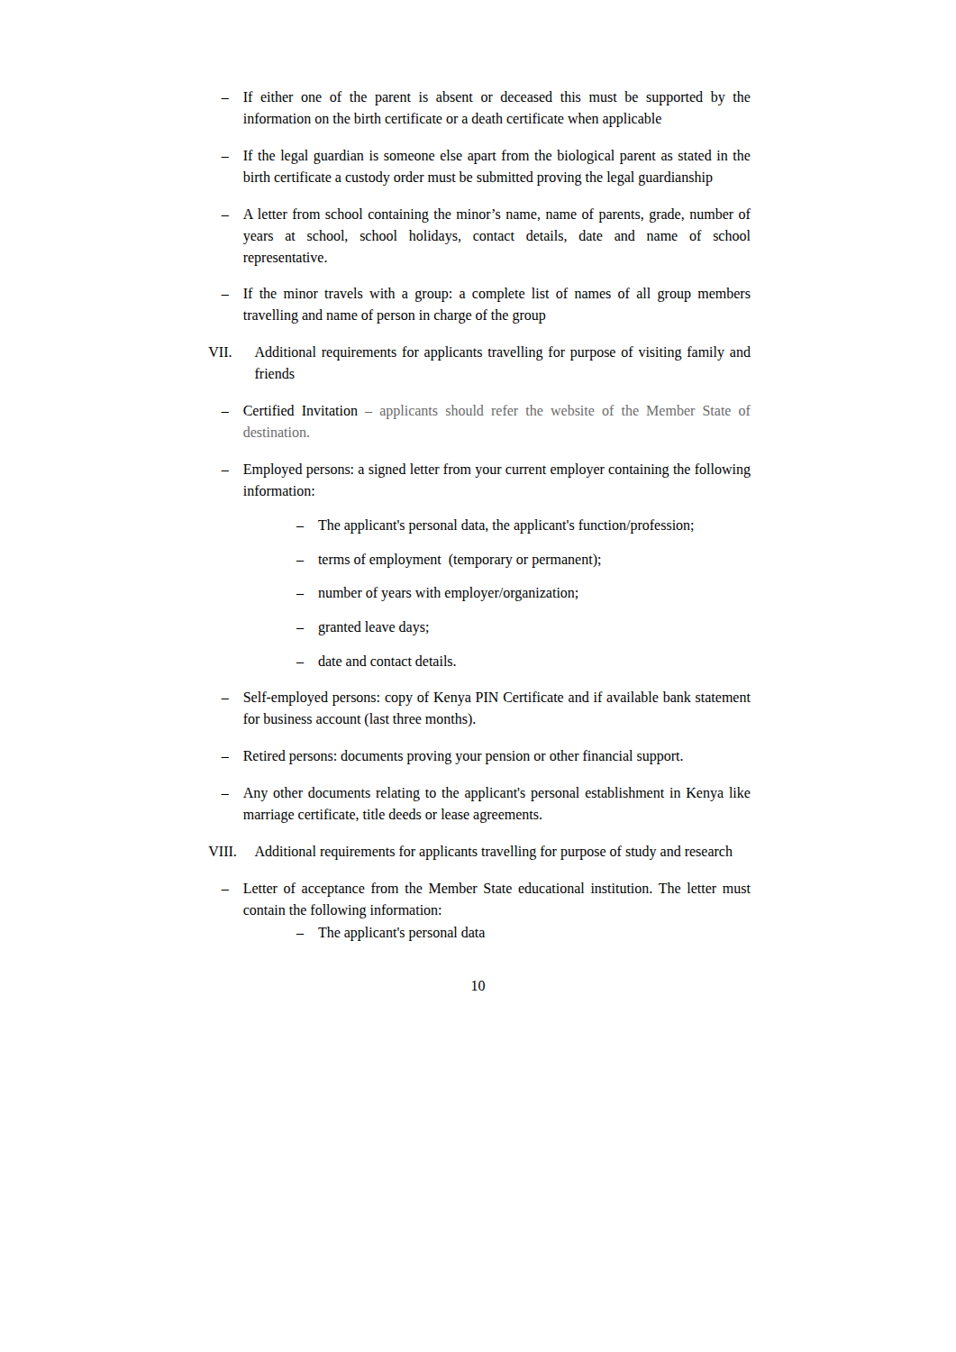If either one of the parent is absent or deceased this must be supported by the information on the birth certificate or a death certificate when applicable
If the legal guardian is someone else apart from the biological parent as stated in the birth certificate a custody order must be submitted proving the legal guardianship
A letter from school containing the minor’s name, name of parents, grade, number of years at school, school holidays, contact details, date and name of school representative.
If the minor travels with a group: a complete list of names of all group members travelling and name of person in charge of the group
VII.
Additional requirements for applicants travelling for purpose of visiting family and friends
Certified Invitation – applicants should refer the website of the Member State of destination.
Employed persons: a signed letter from your current employer containing the following information:
The applicant's personal data, the applicant's function/profession;
terms of employment (temporary or permanent);
number of years with employer/organization;
granted leave days;
date and contact details.
Self-employed persons: copy of Kenya PIN Certificate and if available bank statement for business account (last three months).
Retired persons: documents proving your pension or other financial support.
Any other documents relating to the applicant's personal establishment in Kenya like marriage certificate, title deeds or lease agreements.
VIII.
Additional requirements for applicants travelling for purpose of study and research
Letter of acceptance from the Member State educational institution. The letter must contain the following information:
The applicant's personal data
10